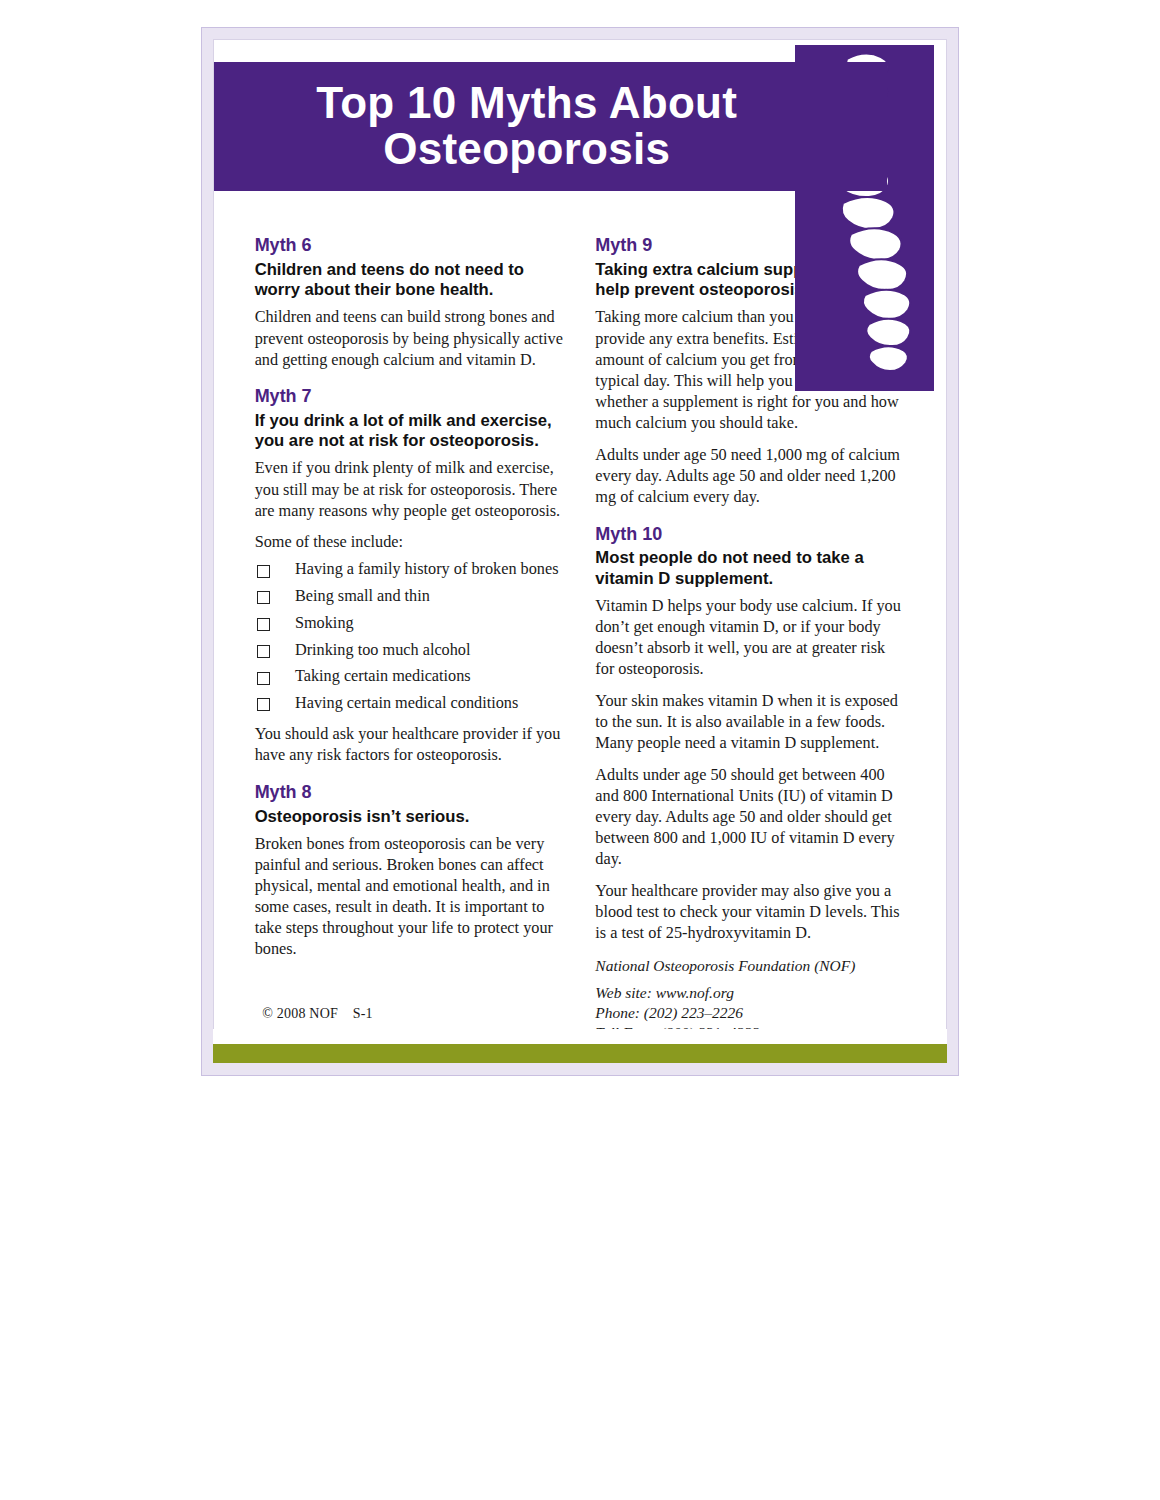Top 10 Myths About
Osteoporosis
Myth 6
Children and teens do not need to worry about their bone health.
Children and teens can build strong bones and prevent osteoporosis by being physically active and getting enough calcium and vitamin D.
Myth 7
If you drink a lot of milk and exercise, you are not at risk for osteoporosis.
Even if you drink plenty of milk and exercise, you still may be at risk for osteoporosis. There are many reasons why people get osteoporosis.
Some of these include:
Having a family history of broken bones
Being small and thin
Smoking
Drinking too much alcohol
Taking certain medications
Having certain medical conditions
You should ask your healthcare provider if you have any risk factors for osteoporosis.
Myth 8
Osteoporosis isn’t serious.
Broken bones from osteoporosis can be very painful and serious. Broken bones can affect physical, mental and emotional health, and in some cases, result in death. It is important to take steps throughout your life to protect your bones.
Myth 9
Taking extra calcium supplements can help prevent osteoporosis.
Taking more calcium than you need does not provide any extra benefits. Estimate the amount of calcium you get from foods on a typical day. This will help you to figure out whether a supplement is right for you and how much calcium you should take.
Adults under age 50 need 1,000 mg of calcium every day. Adults age 50 and older need 1,200 mg of calcium every day.
Myth 10
Most people do not need to take a vitamin D supplement.
Vitamin D helps your body use calcium. If you don’t get enough vitamin D, or if your body doesn’t absorb it well, you are at greater risk for osteoporosis.
Your skin makes vitamin D when it is exposed to the sun. It is also available in a few foods. Many people need a vitamin D supplement.
Adults under age 50 should get between 400 and 800 International Units (IU) of vitamin D every day. Adults age 50 and older should get between 800 and 1,000 IU of vitamin D every day.
Your healthcare provider may also give you a blood test to check your vitamin D levels. This is a test of 25-hydroxyvitamin D.
National Osteoporosis Foundation (NOF)
Web site: www.nof.org
Phone: (202) 223–2226
Toll Free: (800) 231–4222
© 2008 NOF S-1